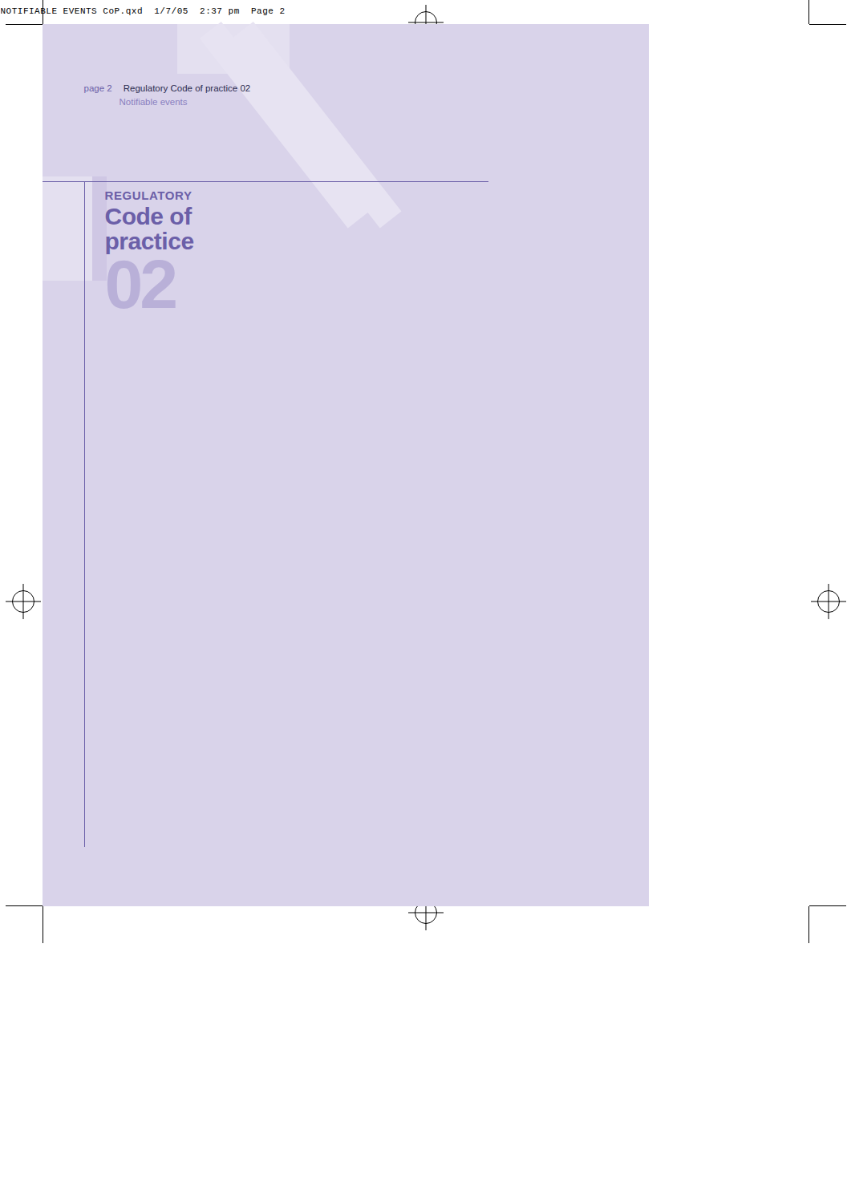NOTIFIABLE EVENTS CoP.qxd 1/7/05 2:37 pm Page 2
page 2 Regulatory Code of practice 02
Notifiable events
REGULATORY
Code of
practice
02